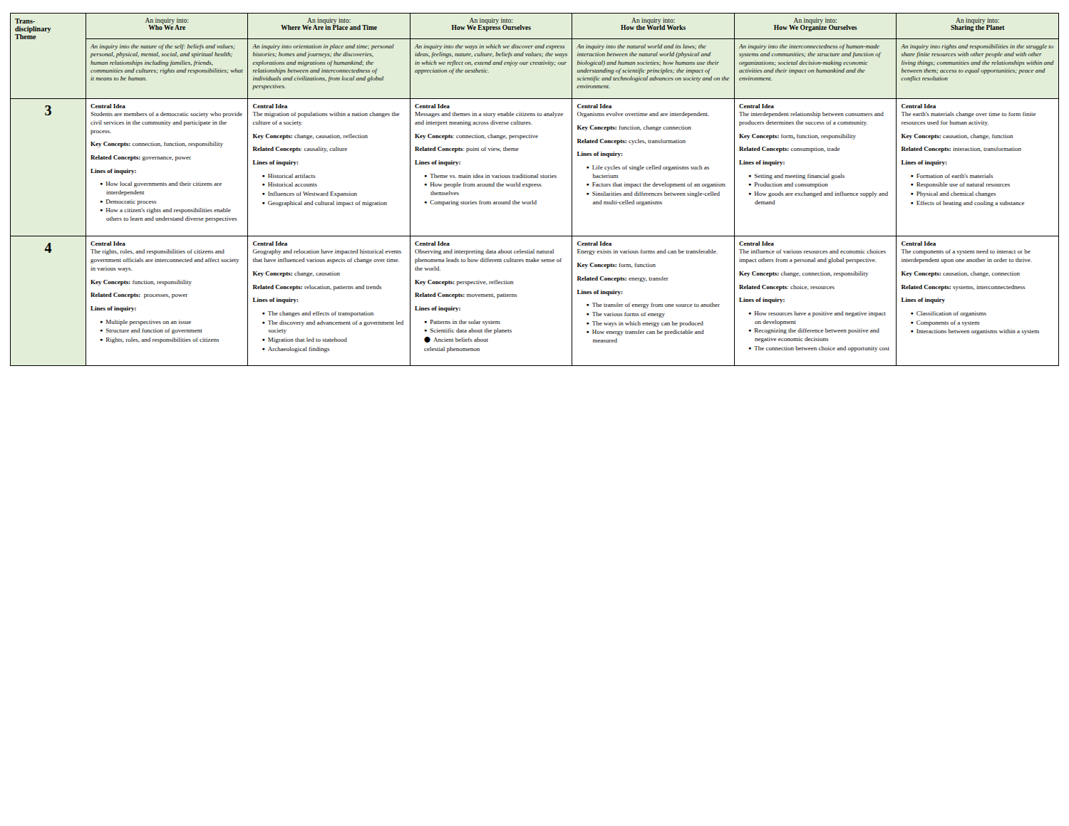| Trans- disciplinary Theme | An inquiry into: Who We Are | An inquiry into: Where We Are in Place and Time | An inquiry into: How We Express Ourselves | An inquiry into: How the World Works | An inquiry into: How We Organize Ourselves | An inquiry into: Sharing the Planet |
| An inquiry into the nature of the self: beliefs and values; personal, physical, mental, social, and spiritual health; human relationships including families, friends, communities and cultures; rights and responsibilities; what it means to be human. | An inquiry into orientation in place and time; personal histories; homes and journeys; the discoveries, explorations and migrations of humankind; the relationships between and interconnectedness of individuals and civilizations, from local and global perspectives. | An inquiry into the ways in which we discover and express ideas, feelings, nature, culture, beliefs and values; the ways in which we reflect on, extend and enjoy our creativity; our appreciation of the aesthetic. | An inquiry into the natural world and its laws; the interaction between the natural world (physical and biological) and human societies; how humans use their understanding of scientific principles; the impact of scientific and technological advances on society and on the environment. | An inquiry into the interconnectedness of human-made systems and communities; the structure and function of organizations; societal decision-making economic activities and their impact on humankind and the environment. | An inquiry into rights and responsibilities in the struggle to share finite resources with other people and with other living things; communities and the relationships within and between them; access to equal opportunities; peace and conflict resolution |
| 3 | Central Idea Students are members of a democratic society who provide civil services in the community and participate in the process. Key Concepts: connection, function, responsibility Related Concepts: governance, power Lines of inquiry: How local governments and their citizens are interdependent Democratic process How a citizen's rights and responsibilities enable others to learn and understand diverse perspectives | Central Idea The migration of populations within a nation changes the culture of a society. Key Concepts: change, causation, reflection Related Concepts : causality, culture Lines of inquiry: Historical artifacts Historical accounts Influences of Westward Expansion Geographical and cultural impact of migration | Central Idea Messages and themes in a story enable citizens to analyze and interpret meaning across diverse cultures. Key Concepts : connection, change, perspective Related Concepts : point of view, theme Lines of inquiry: Theme vs. main idea in various traditional stories How people from around the world express themselves Comparing stories from around the world | Central Idea Organisms evolve overtime and are interdependent. Key Concepts: function, change connection Related Concepts: cycles, transformation Lines of inquiry: Life cycles of single celled organisms such as bacterium Factors that impact the development of an organism Similarities and differences between single-celled and multi-celled organisms | Central Idea The interdependent relationship between consumers and producers determines the success of a community. Key Concepts: form , function, responsibility Related Concepts: consumption, trade Lines of inquiry: Setting and meeting financial goals Production and consumption How goods are exchanged and influence supply and demand | Central Idea The earth's materials change over time to form finite resources used for human activity. Key Concepts: causation, change, function Related Concepts: interaction, transformation Lines of inquiry: Formation of earth's materials Responsible use of natural resources Physical and chemical changes Effects of heating and cooling a substance |
| 4 | Central Idea The rights, roles, and responsibilities of citizens and government officials are interconnected and affect society in various ways. Key Concepts: function, responsibility Related Concepts: processes, power Lines of inquiry: Multiple perspectives on an issue Structure and function of government Rights, roles, and responsibilities of citizens | Central Idea Geography and relocation have impacted historical events that have influenced various aspects of change over time. Key Concepts: change, causation Related Concepts: relocation, patterns and trends Lines of inquiry: The changes and effects of transportation The discovery and advancement of a government led society Migration that led to statehood Archaeological findings | Central Idea Observing and interpreting data about celestial natural phenomena leads to how different cultures make sense of the world. Key Concepts: perspective, reflection Related Concepts: movement, patterns Lines of inquiry: Patterns in the solar system Scientific data about the planets Ancient beliefs about celestial phenomenon | Central Idea Energy exists in various forms and can be transferable. Key Concepts: form, function Related Concepts: energy, transfer Lines of inquiry: The transfer of energy from one source to another The various forms of energy The ways in which energy can be produced How energy transfer can be predictable and measured | Central Idea The influence of various resources and economic choices impact others from a personal and global perspective. Key Concepts: change, connection, responsibility Related Concepts : choice, resources Lines of inquiry: How resources have a positive and negative impact on development Recognizing the difference between positive and negative economic decisions The connection between choice and opportunity cost | Central Idea The components of a system need to interact or be interdependent upon one another in order to thrive. Key Concepts: causation, change, connection Related Concepts: systems, interconnectedness Lines of inquiry Classification of organisms Components of a system Interactions between organisms within a system |